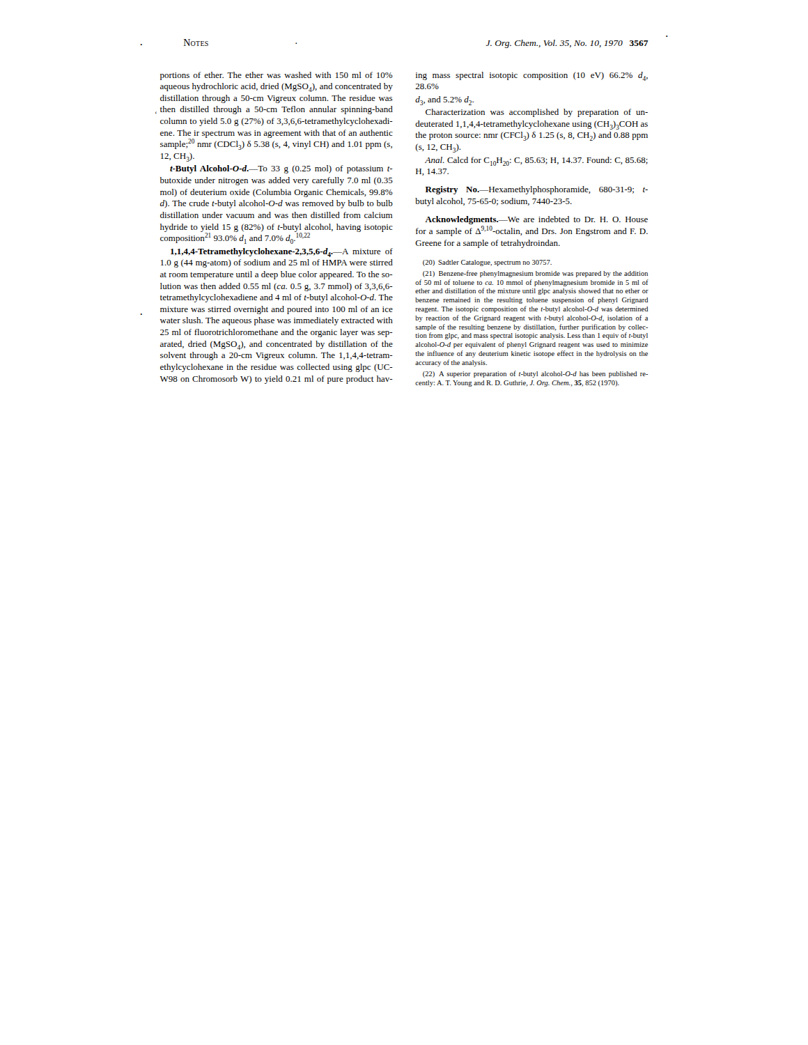.
.
.
Notes
J. Org. Chem., Vol. 35, No. 10, 19703567
.
‘
portions of ether. The ether was washed with 150 ml of 10% aqueous hydrochloric acid, dried (MgSO4), and concentrated by distillation through a 50-cm Vigreux column. The residue was then distilled through a 50-cm Teflon annular spinning-band column to yield 5.0 g (27%) of 3,3,6,6-tetramethylcyclohexadiene. The ir spectrum was in agreement with that of an authentic sample;20 nmr (CDCl3) δ 5.38 (s, 4, vinyl CH) and 1.01 ppm (s, 12, CH3).
t-Butyl Alcohol-O-d.—To 33 g (0.25 mol) of potassium t-butoxide under nitrogen was added very carefully 7.0 ml (0.35 mol) of deuterium oxide (Columbia Organic Chemicals, 99.8% d). The crude t-butyl alcohol-O-d was removed by bulb to bulb distillation under vacuum and was then distilled from calcium hydride to yield 15 g (82%) of t-butyl alcohol, having isotopic composition21 93.0% d1 and 7.0% d0.10,22
1,1,4,4-Tetramethylcyclohexane-2,3,5,6-d4.—A mixture of 1.0 g (44 mg-atom) of sodium and 25 ml of HMPA were stirred at room temperature until a deep blue color appeared. To the solution was then added 0.55 ml (ca. 0.5 g, 3.7 mmol) of 3,3,6,6-tetramethylcyclohexadiene and 4 ml of t-butyl alcohol-O-d. The mixture was stirred overnight and poured into 100 ml of an ice water slush. The aqueous phase was immediately extracted with 25 ml of fluorotrichloromethane and the organic layer was separated, dried (MgSO4), and concentrated by distillation of the solvent through a 20-cm Vigreux column. The 1,1,4,4-tetramethylcyclohexane in the residue was collected using glpc (UC-W98 on Chromosorb W) to yield 0.21 ml of pure product having mass spectral isotopic composition (10 eV) 66.2% d4, 28.6%
d3, and 5.2% d2.
Characterization was accomplished by preparation of undeuterated 1,1,4,4-tetramethylcyclohexane using (CH3)3COH as the proton source: nmr (CFCl3) δ 1.25 (s, 8, CH2) and 0.88 ppm (s, 12, CH3).
Anal. Calcd for C10H20: C, 85.63; H, 14.37. Found: C, 85.68; H, 14.37.
Registry No.—Hexamethylphosphoramide, 680-31-9; t-butyl alcohol, 75-65-0; sodium, 7440-23-5.
Acknowledgments.—We are indebted to Dr. H. O. House for a sample of Δ9,10-octalin, and Drs. Jon Engstrom and F. D. Greene for a sample of tetrahydroindan.
(20) Sadtler Catalogue, spectrum no 30757.
(21) Benzene-free phenylmagnesium bromide was prepared by the addition of 50 ml of toluene to ca. 10 mmol of phenylmagnesium bromide in 5 ml of ether and distillation of the mixture until glpc analysis showed that no ether or benzene remained in the resulting toluene suspension of phenyl Grignard reagent. The isotopic composition of the t-butyl alcohol-O-d was determined by reaction of the Grignard reagent with t-butyl alcohol-O-d, isolation of a sample of the resulting benzene by distillation, further purification by collection from glpc, and mass spectral isotopic analysis. Less than 1 equiv of t-butyl alcohol-O-d per equivalent of phenyl Grignard reagent was used to minimize the influence of any deuterium kinetic isotope effect in the hydrolysis on the accuracy of the analysis.
(22) A superior preparation of t-butyl alcohol-O-d has been published recently: A. T. Young and R. D. Guthrie, J. Org. Chem., 35, 852 (1970).